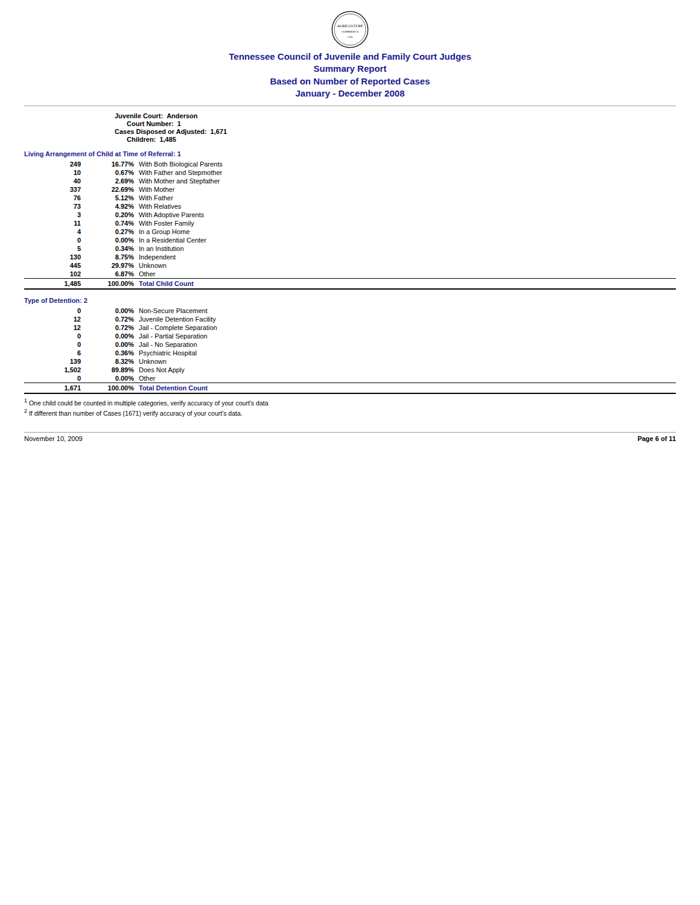Tennessee Council of Juvenile and Family Court Judges
Summary Report
Based on Number of Reported Cases
January - December 2008
Juvenile Court: Anderson
Court Number: 1
Cases Disposed or Adjusted: 1,671
Children: 1,485
Living Arrangement of Child at Time of Referral: 1
| 249 | 16.77% | With Both Biological Parents |
| 10 | 0.67% | With Father and Stepmother |
| 40 | 2.69% | With Mother and Stepfather |
| 337 | 22.69% | With Mother |
| 76 | 5.12% | With Father |
| 73 | 4.92% | With Relatives |
| 3 | 0.20% | With Adoptive Parents |
| 11 | 0.74% | With Foster Family |
| 4 | 0.27% | In a Group Home |
| 0 | 0.00% | In a Residential Center |
| 5 | 0.34% | In an Institution |
| 130 | 8.75% | Independent |
| 445 | 29.97% | Unknown |
| 102 | 6.87% | Other |
| 1,485 | 100.00% | Total Child Count |
Type of Detention: 2
| 0 | 0.00% | Non-Secure Placement |
| 12 | 0.72% | Juvenile Detention Facility |
| 12 | 0.72% | Jail - Complete Separation |
| 0 | 0.00% | Jail - Partial Separation |
| 0 | 0.00% | Jail - No Separation |
| 6 | 0.36% | Psychiatric Hospital |
| 139 | 8.32% | Unknown |
| 1,502 | 89.89% | Does Not Apply |
| 0 | 0.00% | Other |
| 1,671 | 100.00% | Total Detention Count |
1 One child could be counted in multiple categories, verify accuracy of your court's data
2 If different than number of Cases (1671) verify accuracy of your court's data.
November 10, 2009
Page 6 of 11